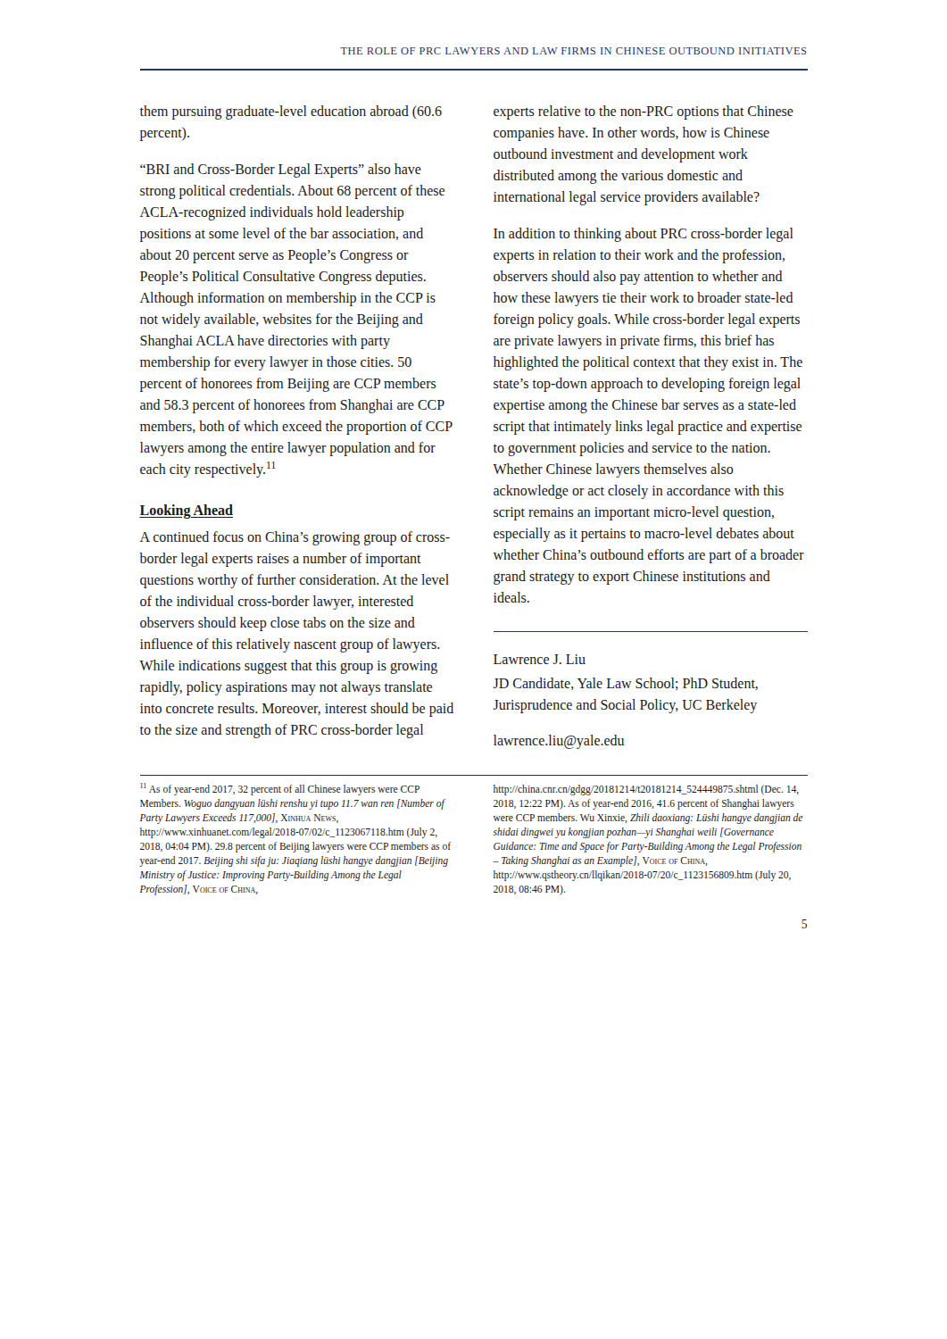THE ROLE OF PRC LAWYERS AND LAW FIRMS IN CHINESE OUTBOUND INITIATIVES
them pursuing graduate-level education abroad (60.6 percent).
“BRI and Cross-Border Legal Experts” also have strong political credentials. About 68 percent of these ACLA-recognized individuals hold leadership positions at some level of the bar association, and about 20 percent serve as People’s Congress or People’s Political Consultative Congress deputies. Although information on membership in the CCP is not widely available, websites for the Beijing and Shanghai ACLA have directories with party membership for every lawyer in those cities. 50 percent of honorees from Beijing are CCP members and 58.3 percent of honorees from Shanghai are CCP members, both of which exceed the proportion of CCP lawyers among the entire lawyer population and for each city respectively.11
Looking Ahead
A continued focus on China’s growing group of cross-border legal experts raises a number of important questions worthy of further consideration. At the level of the individual cross-border lawyer, interested observers should keep close tabs on the size and influence of this relatively nascent group of lawyers. While indications suggest that this group is growing rapidly, policy aspirations may not always translate into concrete results. Moreover, interest should be paid to the size and strength of PRC cross-border legal experts relative to the non-PRC options that Chinese companies have. In other words, how is Chinese outbound investment and development work distributed among the various domestic and international legal service providers available?
In addition to thinking about PRC cross-border legal experts in relation to their work and the profession, observers should also pay attention to whether and how these lawyers tie their work to broader state-led foreign policy goals. While cross-border legal experts are private lawyers in private firms, this brief has highlighted the political context that they exist in. The state’s top-down approach to developing foreign legal expertise among the Chinese bar serves as a state-led script that intimately links legal practice and expertise to government policies and service to the nation. Whether Chinese lawyers themselves also acknowledge or act closely in accordance with this script remains an important micro-level question, especially as it pertains to macro-level debates about whether China’s outbound efforts are part of a broader grand strategy to export Chinese institutions and ideals.
Lawrence J. Liu
JD Candidate, Yale Law School; PhD Student, Jurisprudence and Social Policy, UC Berkeley
lawrence.liu@yale.edu
11 As of year-end 2017, 32 percent of all Chinese lawyers were CCP Members. Woguo dangyuan lüshi renshu yi tupo 11.7 wan ren [Number of Party Lawyers Exceeds 117,000], Xinhua News, http://www.xinhuanet.com/legal/2018-07/02/c_1123067118.htm (July 2, 2018, 04:04 PM). 29.8 percent of Beijing lawyers were CCP members as of year-end 2017. Beijing shi sifa ju: Jiaqiang lüshi hangye dangjian [Beijing Ministry of Justice: Improving Party-Building Among the Legal Profession], Voice of China, http://china.cnr.cn/gdgg/20181214/t20181214_524449875.shtml (Dec. 14, 2018, 12:22 PM). As of year-end 2016, 41.6 percent of Shanghai lawyers were CCP members. Wu Xinxie, Zhili daoxiang: Lüshi hangye dangjian de shidai dingwei yu kongjian pozhan—yi Shanghai weili [Governance Guidance: Time and Space for Party-Building Among the Legal Profession – Taking Shanghai as an Example], Voice of China, http://www.qstheory.cn/llqikan/2018-07/20/c_1123156809.htm (July 20, 2018, 08:46 PM).
5